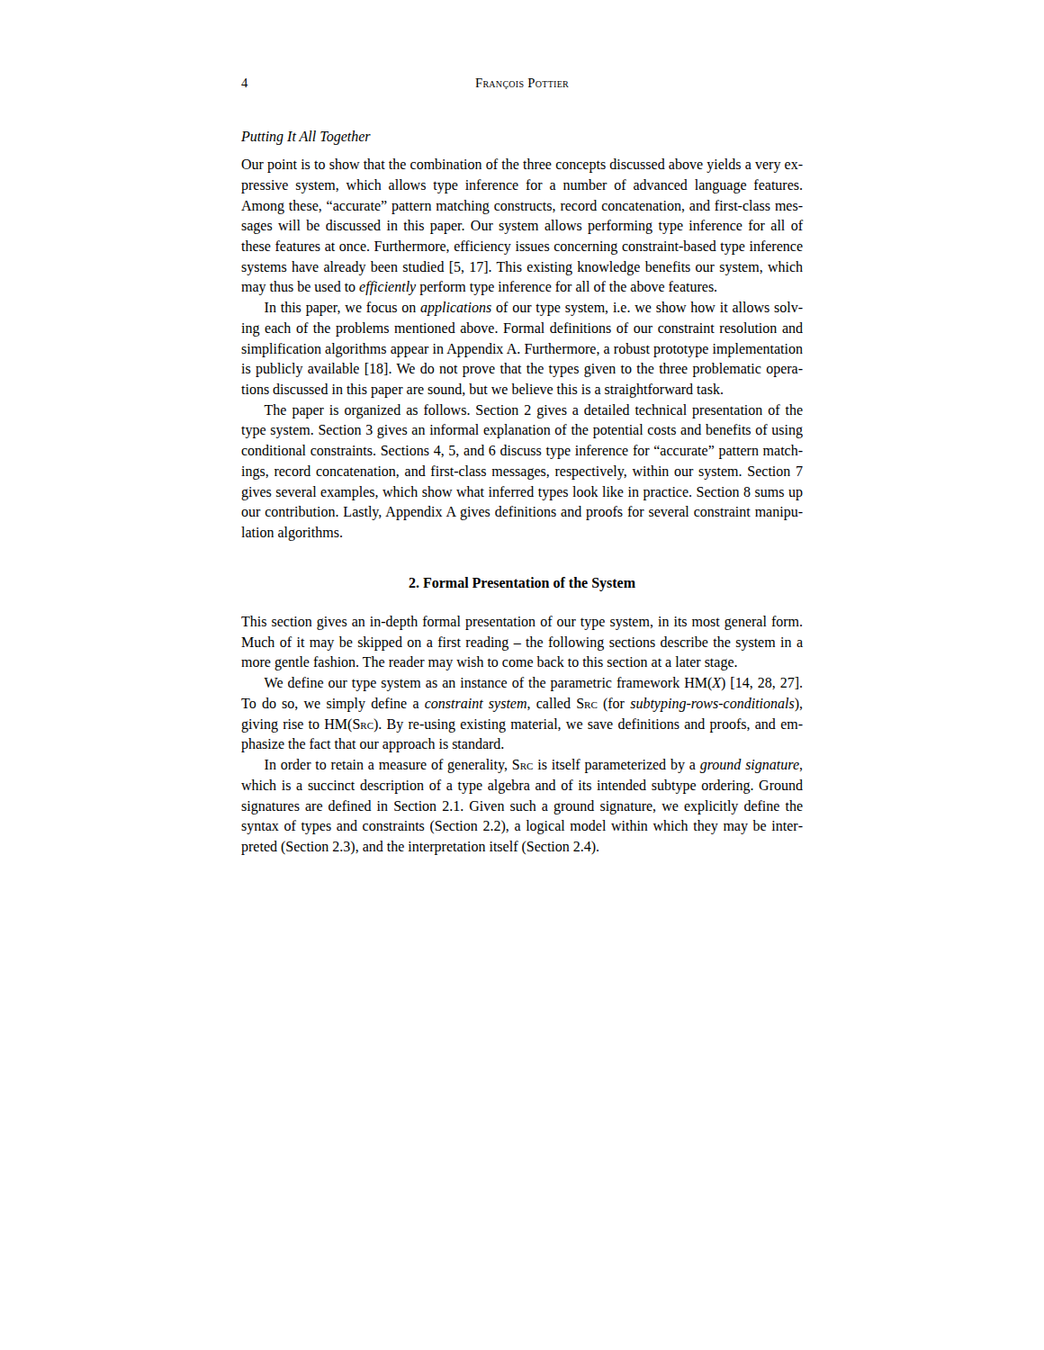4 François Pottier
Putting It All Together
Our point is to show that the combination of the three concepts discussed above yields a very expressive system, which allows type inference for a number of advanced language features. Among these, “accurate” pattern matching constructs, record concatenation, and first-class messages will be discussed in this paper. Our system allows performing type inference for all of these features at once. Furthermore, efficiency issues concerning constraint-based type inference systems have already been studied [5, 17]. This existing knowledge benefits our system, which may thus be used to efficiently perform type inference for all of the above features.
In this paper, we focus on applications of our type system, i.e. we show how it allows solving each of the problems mentioned above. Formal definitions of our constraint resolution and simplification algorithms appear in Appendix A. Furthermore, a robust prototype implementation is publicly available [18]. We do not prove that the types given to the three problematic operations discussed in this paper are sound, but we believe this is a straightforward task.
The paper is organized as follows. Section 2 gives a detailed technical presentation of the type system. Section 3 gives an informal explanation of the potential costs and benefits of using conditional constraints. Sections 4, 5, and 6 discuss type inference for “accurate” pattern matchings, record concatenation, and first-class messages, respectively, within our system. Section 7 gives several examples, which show what inferred types look like in practice. Section 8 sums up our contribution. Lastly, Appendix A gives definitions and proofs for several constraint manipulation algorithms.
2. Formal Presentation of the System
This section gives an in-depth formal presentation of our type system, in its most general form. Much of it may be skipped on a first reading – the following sections describe the system in a more gentle fashion. The reader may wish to come back to this section at a later stage.
We define our type system as an instance of the parametric framework HM(X) [14, 28, 27]. To do so, we simply define a constraint system, called Src (for subtyping-rows-conditionals), giving rise to HM(Src). By re-using existing material, we save definitions and proofs, and emphasize the fact that our approach is standard.
In order to retain a measure of generality, Src is itself parameterized by a ground signature, which is a succinct description of a type algebra and of its intended subtype ordering. Ground signatures are defined in Section 2.1. Given such a ground signature, we explicitly define the syntax of types and constraints (Section 2.2), a logical model within which they may be interpreted (Section 2.3), and the interpretation itself (Section 2.4).